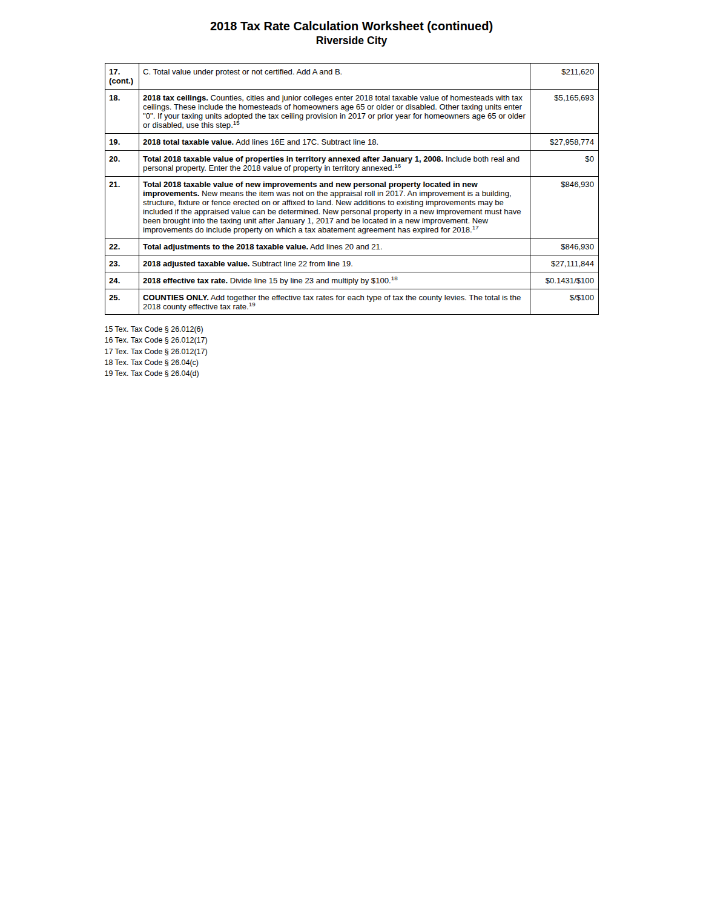2018 Tax Rate Calculation Worksheet (continued)
Riverside City
| 17. (cont.) | C. Total value under protest or not certified. Add A and B. | $211,620 |
| 18. | 2018 tax ceilings. Counties, cities and junior colleges enter 2018 total taxable value of homesteads with tax ceilings. These include the homesteads of homeowners age 65 or older or disabled. Other taxing units enter "0". If your taxing units adopted the tax ceiling provision in 2017 or prior year for homeowners age 65 or older or disabled, use this step. 15 | $5,165,693 |
| 19. | 2018 total taxable value. Add lines 16E and 17C. Subtract line 18. | $27,958,774 |
| 20. | Total 2018 taxable value of properties in territory annexed after January 1, 2008. Include both real and personal property. Enter the 2018 value of property in territory annexed. 16 | $0 |
| 21. | Total 2018 taxable value of new improvements and new personal property located in new improvements. New means the item was not on the appraisal roll in 2017. An improvement is a building, structure, fixture or fence erected on or affixed to land. New additions to existing improvements may be included if the appraised value can be determined. New personal property in a new improvement must have been brought into the taxing unit after January 1, 2017 and be located in a new improvement. New improvements do include property on which a tax abatement agreement has expired for 2018. 17 | $846,930 |
| 22. | Total adjustments to the 2018 taxable value. Add lines 20 and 21. | $846,930 |
| 23. | 2018 adjusted taxable value. Subtract line 22 from line 19. | $27,111,844 |
| 24. | 2018 effective tax rate. Divide line 15 by line 23 and multiply by $100. 18 | $0.1431/$100 |
| 25. | COUNTIES ONLY. Add together the effective tax rates for each type of tax the county levies. The total is the 2018 county effective tax rate. 19 | $/$100 |
15 Tex. Tax Code § 26.012(6)
16 Tex. Tax Code § 26.012(17)
17 Tex. Tax Code § 26.012(17)
18 Tex. Tax Code § 26.04(c)
19 Tex. Tax Code § 26.04(d)